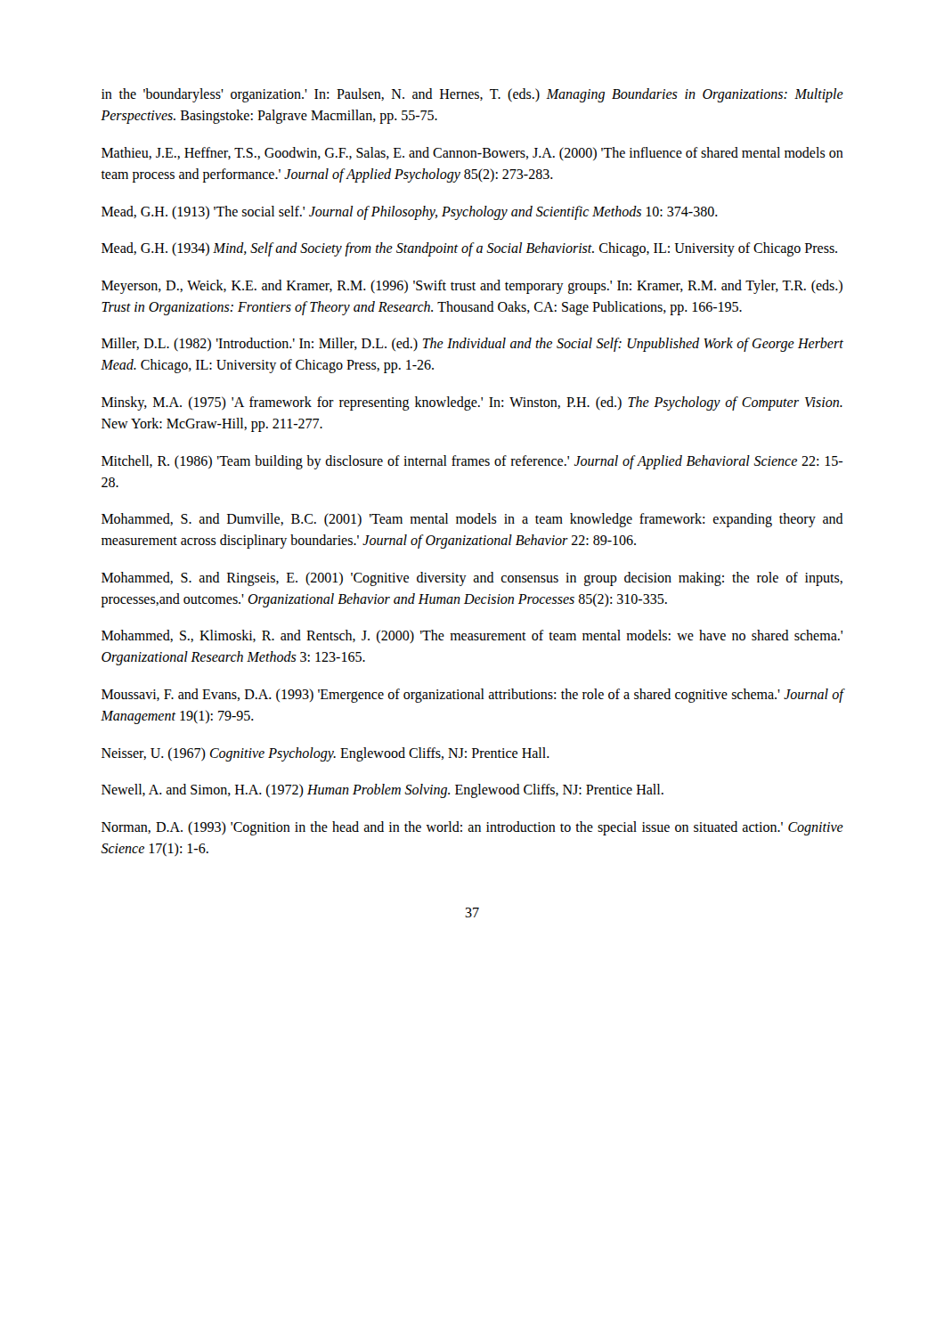in the 'boundaryless' organization.' In: Paulsen, N. and Hernes, T. (eds.) Managing Boundaries in Organizations: Multiple Perspectives. Basingstoke: Palgrave Macmillan, pp. 55-75.
Mathieu, J.E., Heffner, T.S., Goodwin, G.F., Salas, E. and Cannon-Bowers, J.A. (2000) 'The influence of shared mental models on team process and performance.' Journal of Applied Psychology 85(2): 273-283.
Mead, G.H. (1913) 'The social self.' Journal of Philosophy, Psychology and Scientific Methods 10: 374-380.
Mead, G.H. (1934) Mind, Self and Society from the Standpoint of a Social Behaviorist. Chicago, IL: University of Chicago Press.
Meyerson, D., Weick, K.E. and Kramer, R.M. (1996) 'Swift trust and temporary groups.' In: Kramer, R.M. and Tyler, T.R. (eds.) Trust in Organizations: Frontiers of Theory and Research. Thousand Oaks, CA: Sage Publications, pp. 166-195.
Miller, D.L. (1982) 'Introduction.' In: Miller, D.L. (ed.) The Individual and the Social Self: Unpublished Work of George Herbert Mead. Chicago, IL: University of Chicago Press, pp. 1-26.
Minsky, M.A. (1975) 'A framework for representing knowledge.' In: Winston, P.H. (ed.) The Psychology of Computer Vision. New York: McGraw-Hill, pp. 211-277.
Mitchell, R. (1986) 'Team building by disclosure of internal frames of reference.' Journal of Applied Behavioral Science 22: 15-28.
Mohammed, S. and Dumville, B.C. (2001) 'Team mental models in a team knowledge framework: expanding theory and measurement across disciplinary boundaries.' Journal of Organizational Behavior 22: 89-106.
Mohammed, S. and Ringseis, E. (2001) 'Cognitive diversity and consensus in group decision making: the role of inputs, processes,and outcomes.' Organizational Behavior and Human Decision Processes 85(2): 310-335.
Mohammed, S., Klimoski, R. and Rentsch, J. (2000) 'The measurement of team mental models: we have no shared schema.' Organizational Research Methods 3: 123-165.
Moussavi, F. and Evans, D.A. (1993) 'Emergence of organizational attributions: the role of a shared cognitive schema.' Journal of Management 19(1): 79-95.
Neisser, U. (1967) Cognitive Psychology. Englewood Cliffs, NJ: Prentice Hall.
Newell, A. and Simon, H.A. (1972) Human Problem Solving. Englewood Cliffs, NJ: Prentice Hall.
Norman, D.A. (1993) 'Cognition in the head and in the world: an introduction to the special issue on situated action.' Cognitive Science 17(1): 1-6.
37